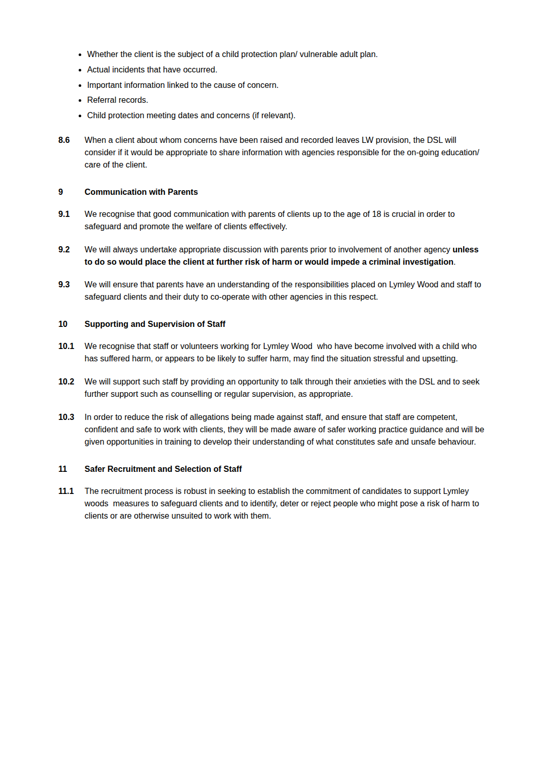Whether the client is the subject of a child protection plan/ vulnerable adult plan.
Actual incidents that have occurred.
Important information linked to the cause of concern.
Referral records.
Child protection meeting dates and concerns (if relevant).
8.6
When a client about whom concerns have been raised and recorded leaves LW provision, the DSL will consider if it would be appropriate to share information with agencies responsible for the on-going education/ care of the client.
9 Communication with Parents
9.1
We recognise that good communication with parents of clients up to the age of 18 is crucial in order to safeguard and promote the welfare of clients effectively.
9.2
We will always undertake appropriate discussion with parents prior to involvement of another agency unless to do so would place the client at further risk of harm or would impede a criminal investigation.
9.3
We will ensure that parents have an understanding of the responsibilities placed on Lymley Wood and staff to safeguard clients and their duty to co-operate with other agencies in this respect.
10 Supporting and Supervision of Staff
10.1
We recognise that staff or volunteers working for Lymley Wood who have become involved with a child who has suffered harm, or appears to be likely to suffer harm, may find the situation stressful and upsetting.
10.2
We will support such staff by providing an opportunity to talk through their anxieties with the DSL and to seek further support such as counselling or regular supervision, as appropriate.
10.3
In order to reduce the risk of allegations being made against staff, and ensure that staff are competent, confident and safe to work with clients, they will be made aware of safer working practice guidance and will be given opportunities in training to develop their understanding of what constitutes safe and unsafe behaviour.
11 Safer Recruitment and Selection of Staff
11.1
The recruitment process is robust in seeking to establish the commitment of candidates to support Lymley woods measures to safeguard clients and to identify, deter or reject people who might pose a risk of harm to clients or are otherwise unsuited to work with them.